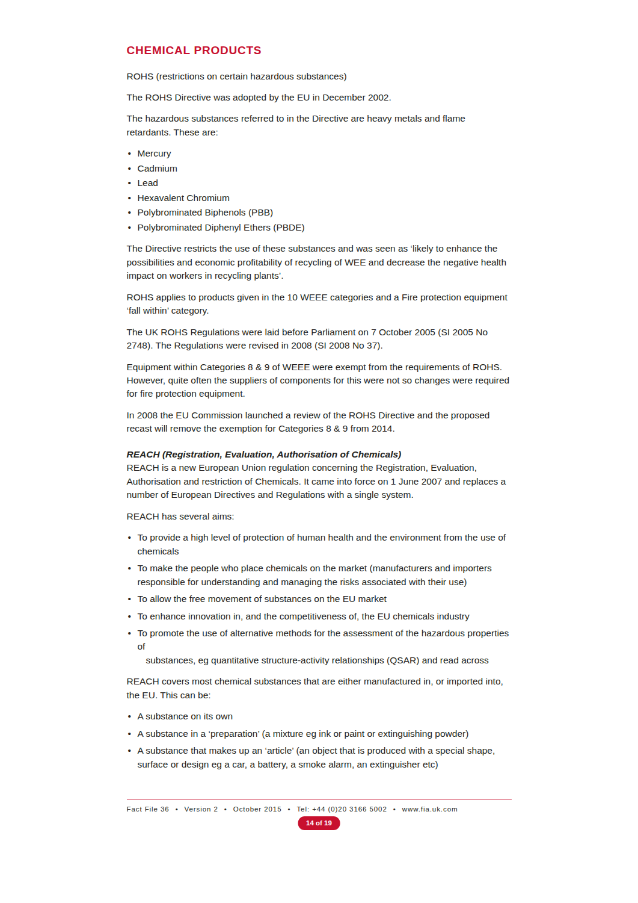Chemical Products
ROHS (restrictions on certain hazardous substances)
The ROHS Directive was adopted by the EU in December 2002.
The hazardous substances referred to in the Directive are heavy metals and flame retardants. These are:
Mercury
Cadmium
Lead
Hexavalent Chromium
Polybrominated Biphenols (PBB)
Polybrominated Diphenyl Ethers (PBDE)
The Directive restricts the use of these substances and was seen as ‘likely to enhance the possibilities and economic profitability of recycling of WEE and decrease the negative health impact on workers in recycling plants’.
ROHS applies to products given in the 10 WEEE categories and a Fire protection equipment ‘fall within’ category.
The UK ROHS Regulations were laid before Parliament on 7 October 2005 (SI 2005 No 2748). The Regulations were revised in 2008 (SI 2008 No 37).
Equipment within Categories 8 & 9 of WEEE were exempt from the requirements of ROHS. However, quite often the suppliers of components for this were not so changes were required for fire protection equipment.
In 2008 the EU Commission launched a review of the ROHS Directive and the proposed recast will remove the exemption for Categories 8 & 9 from 2014.
REACH (Registration, Evaluation, Authorisation of Chemicals)
REACH is a new European Union regulation concerning the Registration, Evaluation, Authorisation and restriction of Chemicals. It came into force on 1 June 2007 and replaces a number of European Directives and Regulations with a single system.
REACH has several aims:
To provide a high level of protection of human health and the environment from the use of chemicals
To make the people who place chemicals on the market (manufacturers and importers responsible for understanding and managing the risks associated with their use)
To allow the free movement of substances on the EU market
To enhance innovation in, and the competitiveness of, the EU chemicals industry
To promote the use of alternative methods for the assessment of the hazardous properties of substances, eg quantitative structure-activity relationships (QSAR) and read across
REACH covers most chemical substances that are either manufactured in, or imported into, the EU. This can be:
A substance on its own
A substance in a ‘preparation’ (a mixture eg ink or paint or extinguishing powder)
A substance that makes up an ‘article’ (an object that is produced with a special shape, surface or design eg a car, a battery, a smoke alarm, an extinguisher etc)
Fact File 36•Version 2•October 2015•Tel: +44 (0)20 3166 5002•www.fia.uk.com
14 of 19